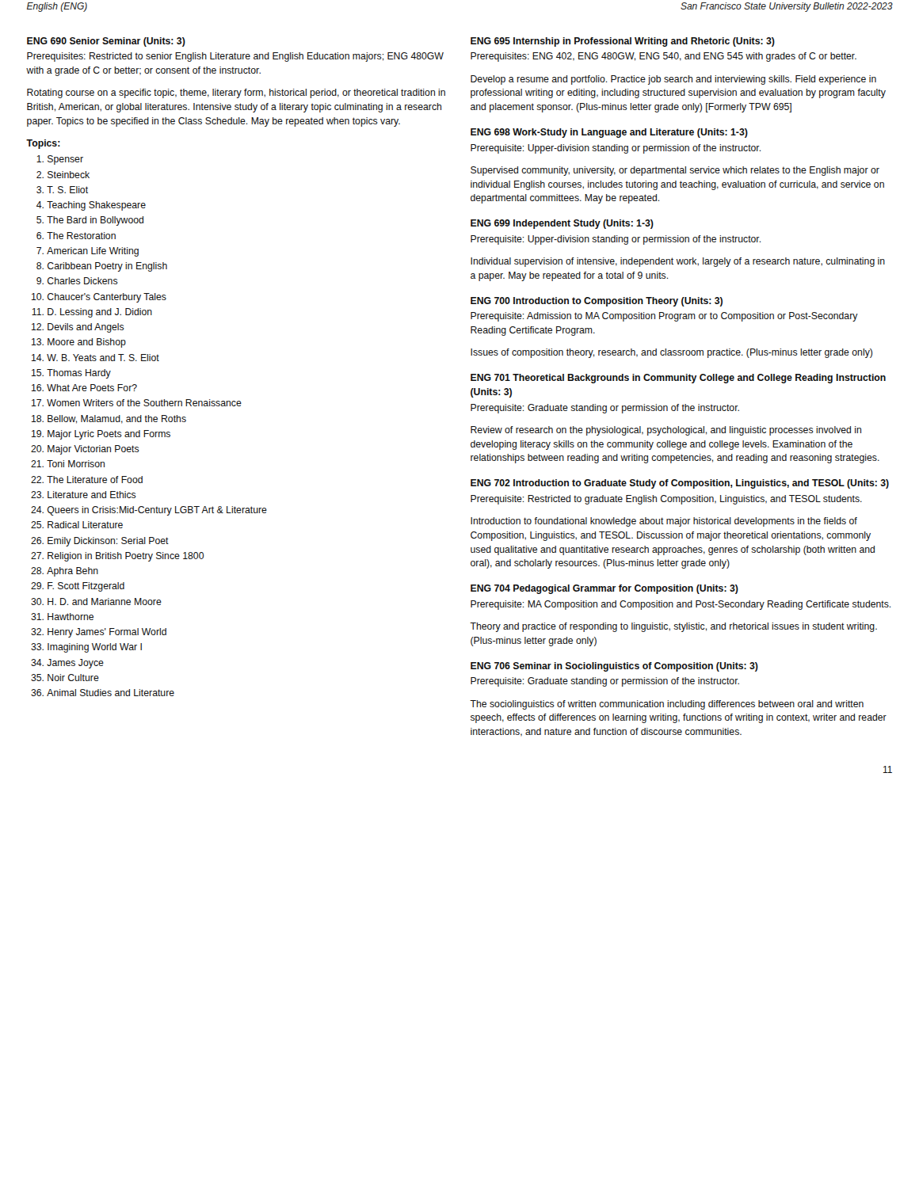English (ENG) San Francisco State University Bulletin 2022-2023
ENG 690 Senior Seminar (Units: 3)
Prerequisites: Restricted to senior English Literature and English Education majors; ENG 480GW with a grade of C or better; or consent of the instructor.
Rotating course on a specific topic, theme, literary form, historical period, or theoretical tradition in British, American, or global literatures. Intensive study of a literary topic culminating in a research paper. Topics to be specified in the Class Schedule. May be repeated when topics vary.
Topics:
Spenser
Steinbeck
T. S. Eliot
Teaching Shakespeare
The Bard in Bollywood
The Restoration
American Life Writing
Caribbean Poetry in English
Charles Dickens
Chaucer's Canterbury Tales
D. Lessing and J. Didion
Devils and Angels
Moore and Bishop
W. B. Yeats and T. S. Eliot
Thomas Hardy
What Are Poets For?
Women Writers of the Southern Renaissance
Bellow, Malamud, and the Roths
Major Lyric Poets and Forms
Major Victorian Poets
Toni Morrison
The Literature of Food
Literature and Ethics
Queers in Crisis:Mid-Century LGBT Art & Literature
Radical Literature
Emily Dickinson: Serial Poet
Religion in British Poetry Since 1800
Aphra Behn
F. Scott Fitzgerald
H. D. and Marianne Moore
Hawthorne
Henry James' Formal World
Imagining World War I
James Joyce
Noir Culture
Animal Studies and Literature
ENG 695 Internship in Professional Writing and Rhetoric (Units: 3)
Prerequisites: ENG 402, ENG 480GW, ENG 540, and ENG 545 with grades of C or better.
Develop a resume and portfolio. Practice job search and interviewing skills. Field experience in professional writing or editing, including structured supervision and evaluation by program faculty and placement sponsor. (Plus-minus letter grade only) [Formerly TPW 695]
ENG 698 Work-Study in Language and Literature (Units: 1-3)
Prerequisite: Upper-division standing or permission of the instructor.
Supervised community, university, or departmental service which relates to the English major or individual English courses, includes tutoring and teaching, evaluation of curricula, and service on departmental committees. May be repeated.
ENG 699 Independent Study (Units: 1-3)
Prerequisite: Upper-division standing or permission of the instructor.
Individual supervision of intensive, independent work, largely of a research nature, culminating in a paper. May be repeated for a total of 9 units.
ENG 700 Introduction to Composition Theory (Units: 3)
Prerequisite: Admission to MA Composition Program or to Composition or Post-Secondary Reading Certificate Program.
Issues of composition theory, research, and classroom practice. (Plus-minus letter grade only)
ENG 701 Theoretical Backgrounds in Community College and College Reading Instruction (Units: 3)
Prerequisite: Graduate standing or permission of the instructor.
Review of research on the physiological, psychological, and linguistic processes involved in developing literacy skills on the community college and college levels. Examination of the relationships between reading and writing competencies, and reading and reasoning strategies.
ENG 702 Introduction to Graduate Study of Composition, Linguistics, and TESOL (Units: 3)
Prerequisite: Restricted to graduate English Composition, Linguistics, and TESOL students.
Introduction to foundational knowledge about major historical developments in the fields of Composition, Linguistics, and TESOL. Discussion of major theoretical orientations, commonly used qualitative and quantitative research approaches, genres of scholarship (both written and oral), and scholarly resources. (Plus-minus letter grade only)
ENG 704 Pedagogical Grammar for Composition (Units: 3)
Prerequisite: MA Composition and Composition and Post-Secondary Reading Certificate students.
Theory and practice of responding to linguistic, stylistic, and rhetorical issues in student writing. (Plus-minus letter grade only)
ENG 706 Seminar in Sociolinguistics of Composition (Units: 3)
Prerequisite: Graduate standing or permission of the instructor.
The sociolinguistics of written communication including differences between oral and written speech, effects of differences on learning writing, functions of writing in context, writer and reader interactions, and nature and function of discourse communities.
11